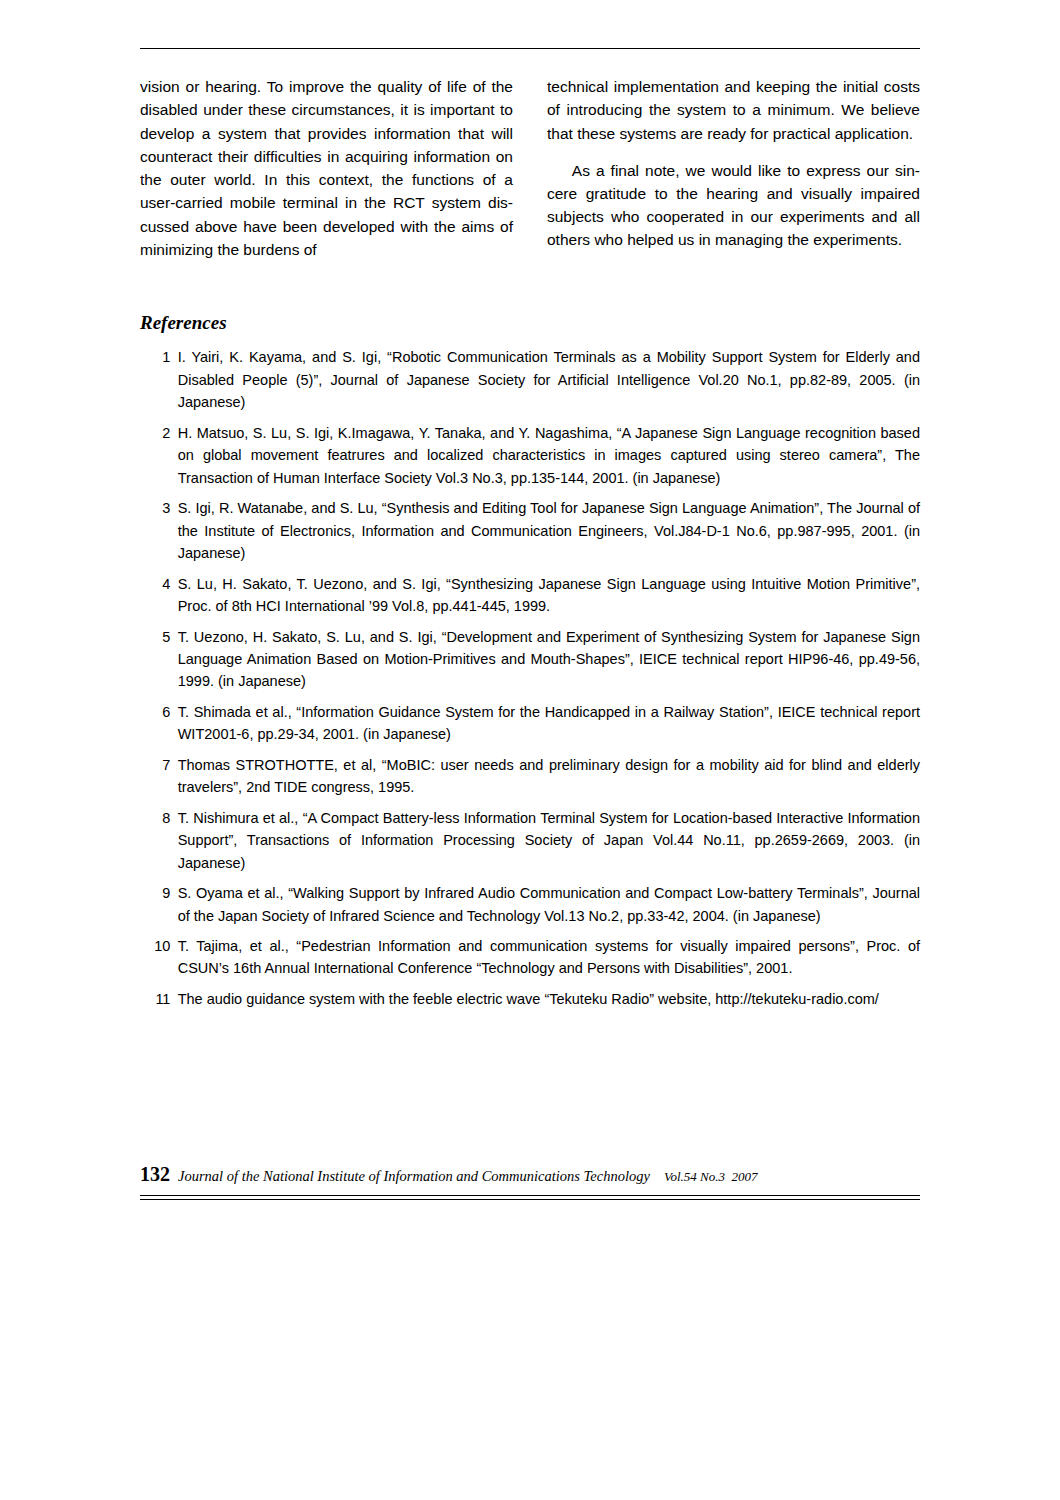vision or hearing. To improve the quality of life of the disabled under these circumstances, it is important to develop a system that provides information that will counteract their difficulties in acquiring information on the outer world. In this context, the functions of a user-carried mobile terminal in the RCT system discussed above have been developed with the aims of minimizing the burdens of
technical implementation and keeping the initial costs of introducing the system to a minimum. We believe that these systems are ready for practical application.
As a final note, we would like to express our sincere gratitude to the hearing and visually impaired subjects who cooperated in our experiments and all others who helped us in managing the experiments.
References
1 I. Yairi, K. Kayama, and S. Igi, “Robotic Communication Terminals as a Mobility Support System for Elderly and Disabled People (5)”, Journal of Japanese Society for Artificial Intelligence Vol.20 No.1, pp.82-89, 2005. (in Japanese)
2 H. Matsuo, S. Lu, S. Igi, K.Imagawa, Y. Tanaka, and Y. Nagashima, “A Japanese Sign Language recognition based on global movement featrures and localized characteristics in images captured using stereo camera”, The Transaction of Human Interface Society Vol.3 No.3, pp.135-144, 2001. (in Japanese)
3 S. Igi, R. Watanabe, and S. Lu, “Synthesis and Editing Tool for Japanese Sign Language Animation”, The Journal of the Institute of Electronics, Information and Communication Engineers, Vol.J84-D-1 No.6, pp.987-995, 2001. (in Japanese)
4 S. Lu, H. Sakato, T. Uezono, and S. Igi, “Synthesizing Japanese Sign Language using Intuitive Motion Primitive”, Proc. of 8th HCI International ’99 Vol.8, pp.441-445, 1999.
5 T. Uezono, H. Sakato, S. Lu, and S. Igi, “Development and Experiment of Synthesizing System for Japanese Sign Language Animation Based on Motion-Primitives and Mouth-Shapes”, IEICE technical report HIP96-46, pp.49-56, 1999. (in Japanese)
6 T. Shimada et al., “Information Guidance System for the Handicapped in a Railway Station”, IEICE technical report WIT2001-6, pp.29-34, 2001. (in Japanese)
7 Thomas STROTHOTTE, et al, “MoBIC: user needs and preliminary design for a mobility aid for blind and elderly travelers”, 2nd TIDE congress, 1995.
8 T. Nishimura et al., “A Compact Battery-less Information Terminal System for Location-based Interactive Information Support”, Transactions of Information Processing Society of Japan Vol.44 No.11, pp.2659-2669, 2003. (in Japanese)
9 S. Oyama et al., “Walking Support by Infrared Audio Communication and Compact Low-battery Terminals”, Journal of the Japan Society of Infrared Science and Technology Vol.13 No.2, pp.33-42, 2004. (in Japanese)
10 T. Tajima, et al., “Pedestrian Information and communication systems for visually impaired persons”, Proc. of CSUN’s 16th Annual International Conference “Technology and Persons with Disabilities”, 2001.
11 The audio guidance system with the feeble electric wave “Tekuteku Radio” website, http://tekuteku-radio.com/
132 Journal of the National Institute of Information and Communications Technology Vol.54 No.3 2007